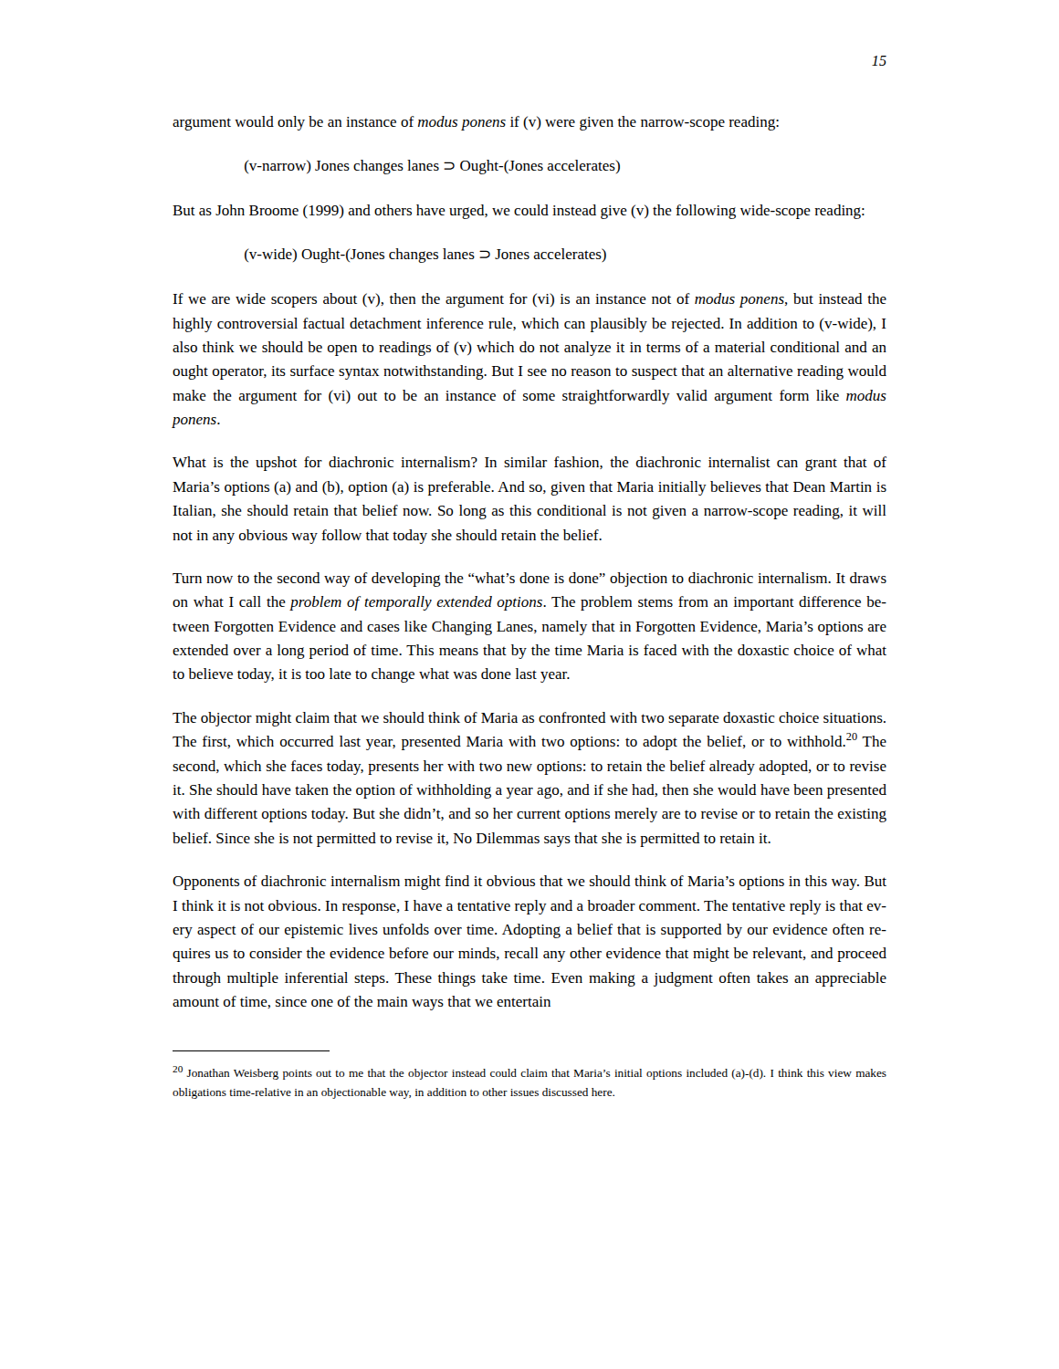15
argument would only be an instance of modus ponens if (v) were given the narrow-scope reading:
(v-narrow) Jones changes lanes ⊃ Ought-(Jones accelerates)
But as John Broome (1999) and others have urged, we could instead give (v) the following wide-scope reading:
(v-wide) Ought-(Jones changes lanes ⊃ Jones accelerates)
If we are wide scopers about (v), then the argument for (vi) is an instance not of modus ponens, but instead the highly controversial factual detachment inference rule, which can plausibly be rejected. In addition to (v-wide), I also think we should be open to readings of (v) which do not analyze it in terms of a material conditional and an ought operator, its surface syntax notwithstanding. But I see no reason to suspect that an alternative reading would make the argument for (vi) out to be an instance of some straightforwardly valid argument form like modus ponens.
What is the upshot for diachronic internalism? In similar fashion, the diachronic internalist can grant that of Maria’s options (a) and (b), option (a) is preferable. And so, given that Maria initially believes that Dean Martin is Italian, she should retain that belief now. So long as this conditional is not given a narrow-scope reading, it will not in any obvious way follow that today she should retain the belief.
Turn now to the second way of developing the “what’s done is done” objection to diachronic internalism. It draws on what I call the problem of temporally extended options. The problem stems from an important difference between Forgotten Evidence and cases like Changing Lanes, namely that in Forgotten Evidence, Maria’s options are extended over a long period of time. This means that by the time Maria is faced with the doxastic choice of what to believe today, it is too late to change what was done last year.
The objector might claim that we should think of Maria as confronted with two separate doxastic choice situations. The first, which occurred last year, presented Maria with two options: to adopt the belief, or to withhold.20 The second, which she faces today, presents her with two new options: to retain the belief already adopted, or to revise it. She should have taken the option of withholding a year ago, and if she had, then she would have been presented with different options today. But she didn’t, and so her current options merely are to revise or to retain the existing belief. Since she is not permitted to revise it, No Dilemmas says that she is permitted to retain it.
Opponents of diachronic internalism might find it obvious that we should think of Maria’s options in this way. But I think it is not obvious. In response, I have a tentative reply and a broader comment. The tentative reply is that every aspect of our epistemic lives unfolds over time. Adopting a belief that is supported by our evidence often requires us to consider the evidence before our minds, recall any other evidence that might be relevant, and proceed through multiple inferential steps. These things take time. Even making a judgment often takes an appreciable amount of time, since one of the main ways that we entertain
20 Jonathan Weisberg points out to me that the objector instead could claim that Maria’s initial options included (a)-(d). I think this view makes obligations time-relative in an objectionable way, in addition to other issues discussed here.